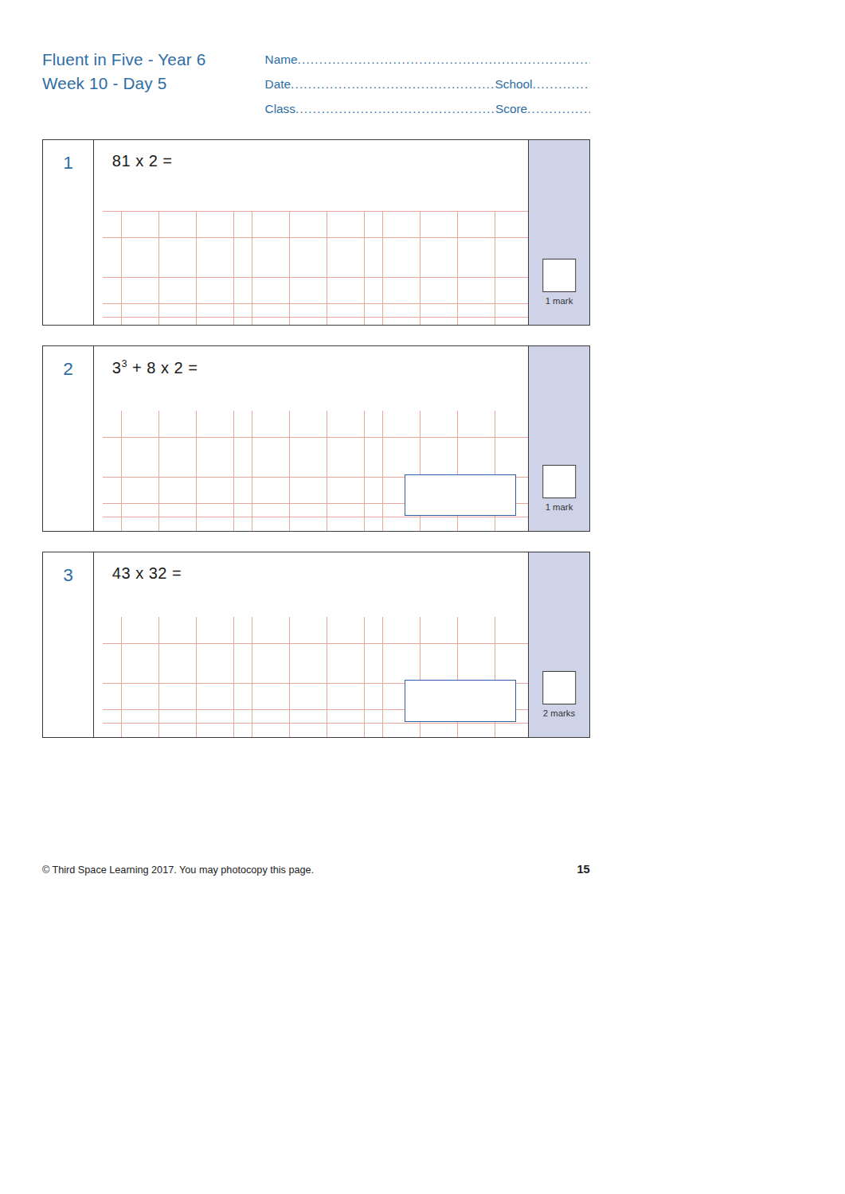Fluent in Five - Year 6
Week 10 - Day 5
Name.................................................................................................
Date............................................... School...........................................
Class.............................................. Score.............................................
1
81 x 2 =
1 mark
2
33 + 8 x 2 =
1 mark
3
43 x 32 =
2 marks
© Third Space Learning 2017. You may photocopy this page.
15